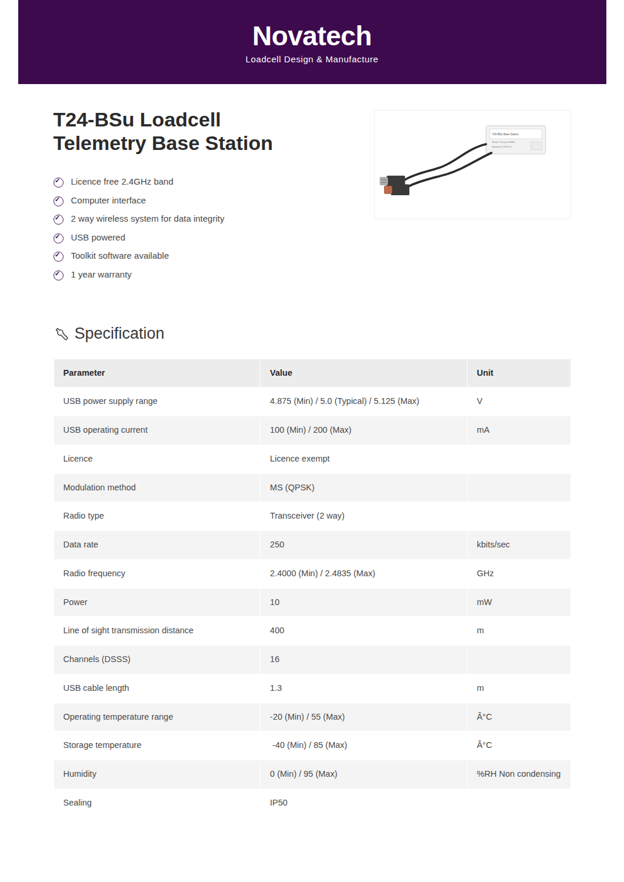Novatech
Loadcell Design & Manufacture
T24-BSu Loadcell
Telemetry Base Station
Licence free 2.4GHz band
Computer interface
2 way wireless system for data integrity
USB powered
Toolkit software available
1 year warranty
T24-BSu Base Station Serial # Freq 2.4GHz Novatech CE FCC
Specification
| Parameter | Value | Unit |
| --- | --- | --- |
| USB power supply range | 4.875 (Min) / 5.0 (Typical) / 5.125 (Max) | V |
| USB operating current | 100 (Min) / 200 (Max) | mA |
| Licence | Licence exempt | |
| Modulation method | MS (QPSK) | |
| Radio type | Transceiver (2 way) | |
| Data rate | 250 | kbits/sec |
| Radio frequency | 2.4000 (Min) / 2.4835 (Max) | GHz |
| Power | 10 | mW |
| Line of sight transmission distance | 400 | m |
| Channels (DSSS) | 16 | |
| USB cable length | 1.3 | m |
| Operating temperature range | -20 (Min) / 55 (Max) | Â°C |
| Storage temperature | -40 (Min) / 85 (Max) | Â°C |
| Humidity | 0 (Min) / 95 (Max) | %RH Non condensing |
| Sealing | IP50 | |